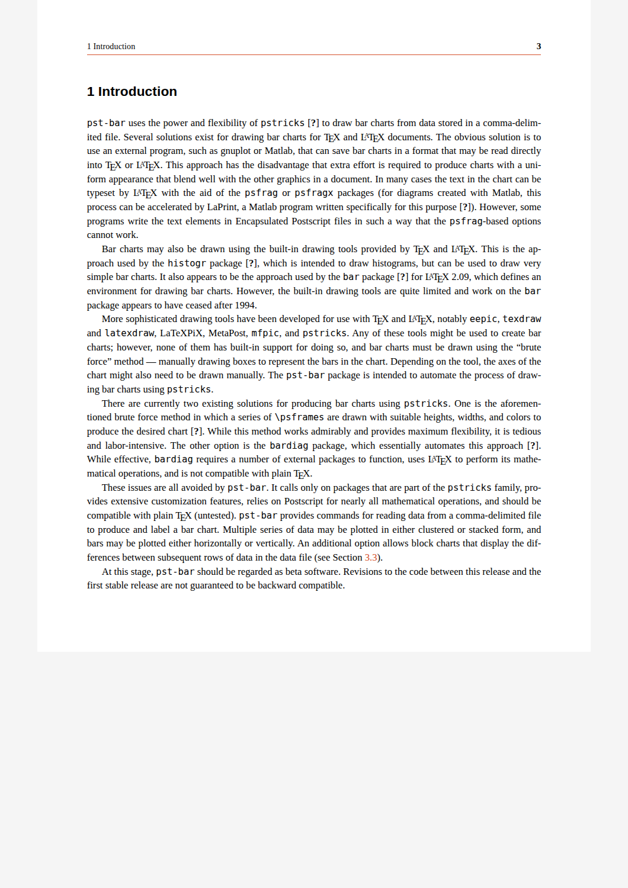1 Introduction 3
1 Introduction
pst-bar uses the power and flexibility of pstricks [?] to draw bar charts from data stored in a comma-delimited file. Several solutions exist for drawing bar charts for TeX and LATeX documents. The obvious solution is to use an external program, such as gnuplot or Matlab, that can save bar charts in a format that may be read directly into TeX or LATeX. This approach has the disadvantage that extra effort is required to produce charts with a uniform appearance that blend well with the other graphics in a document. In many cases the text in the chart can be typeset by LATeX with the aid of the psfrag or psfragx packages (for diagrams created with Matlab, this process can be accelerated by LaPrint, a Matlab program written specifically for this purpose [?]). However, some programs write the text elements in Encapsulated Postscript files in such a way that the psfrag-based options cannot work.
Bar charts may also be drawn using the built-in drawing tools provided by TeX and LATeX. This is the approach used by the histogr package [?], which is intended to draw histograms, but can be used to draw very simple bar charts. It also appears to be the approach used by the bar package [?] for LATeX 2.09, which defines an environment for drawing bar charts. However, the built-in drawing tools are quite limited and work on the bar package appears to have ceased after 1994.
More sophisticated drawing tools have been developed for use with TeX and LATeX, notably eepic, texdraw and latexdraw, LaTeXPiX, MetaPost, mfpic, and pstricks. Any of these tools might be used to create bar charts; however, none of them has built-in support for doing so, and bar charts must be drawn using the “brute force” method — manually drawing boxes to represent the bars in the chart. Depending on the tool, the axes of the chart might also need to be drawn manually. The pst-bar package is intended to automate the process of drawing bar charts using pstricks.
There are currently two existing solutions for producing bar charts using pstricks. One is the aforementioned brute force method in which a series of \psframes are drawn with suitable heights, widths, and colors to produce the desired chart [?]. While this method works admirably and provides maximum flexibility, it is tedious and labor-intensive. The other option is the bardiag package, which essentially automates this approach [?]. While effective, bardiag requires a number of external packages to function, uses LATeX to perform its mathematical operations, and is not compatible with plain TeX.
These issues are all avoided by pst-bar. It calls only on packages that are part of the pstricks family, provides extensive customization features, relies on Postscript for nearly all mathematical operations, and should be compatible with plain TeX (untested). pst-bar provides commands for reading data from a comma-delimited file to produce and label a bar chart. Multiple series of data may be plotted in either clustered or stacked form, and bars may be plotted either horizontally or vertically. An additional option allows block charts that display the differences between subsequent rows of data in the data file (see Section 3.3).
At this stage, pst-bar should be regarded as beta software. Revisions to the code between this release and the first stable release are not guaranteed to be backward compatible.